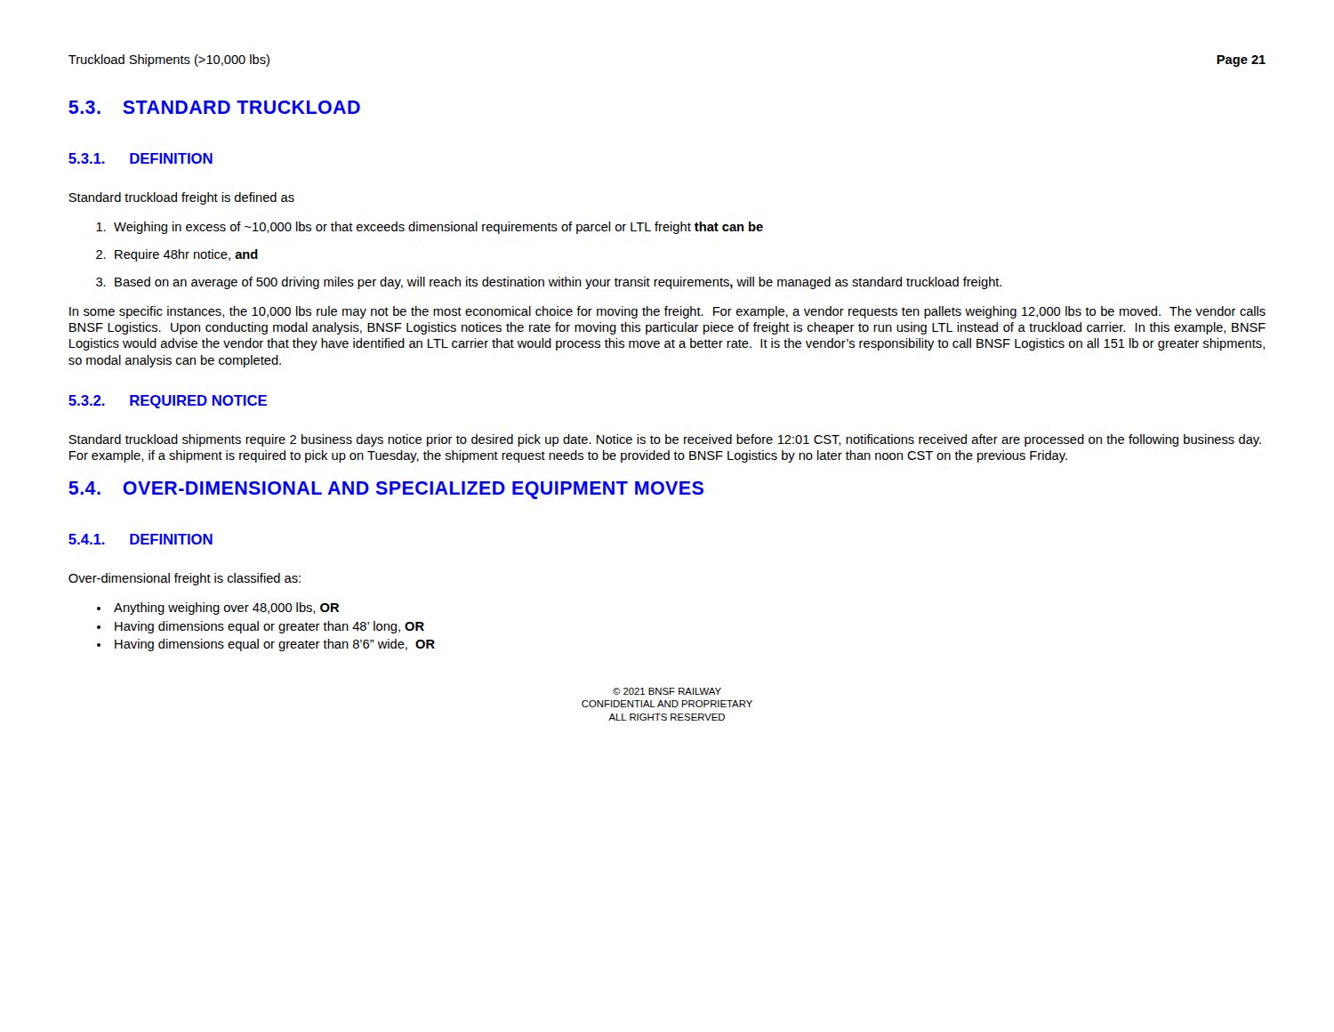Truckload Shipments (>10,000 lbs) Page 21
5.3. STANDARD TRUCKLOAD
5.3.1. DEFINITION
Standard truckload freight is defined as
Weighing in excess of ~10,000 lbs or that exceeds dimensional requirements of parcel or LTL freight that can be
Require 48hr notice, and
Based on an average of 500 driving miles per day, will reach its destination within your transit requirements, will be managed as standard truckload freight.
In some specific instances, the 10,000 lbs rule may not be the most economical choice for moving the freight. For example, a vendor requests ten pallets weighing 12,000 lbs to be moved. The vendor calls BNSF Logistics. Upon conducting modal analysis, BNSF Logistics notices the rate for moving this particular piece of freight is cheaper to run using LTL instead of a truckload carrier. In this example, BNSF Logistics would advise the vendor that they have identified an LTL carrier that would process this move at a better rate. It is the vendor’s responsibility to call BNSF Logistics on all 151 lb or greater shipments, so modal analysis can be completed.
5.3.2. REQUIRED NOTICE
Standard truckload shipments require 2 business days notice prior to desired pick up date. Notice is to be received before 12:01 CST, notifications received after are processed on the following business day. For example, if a shipment is required to pick up on Tuesday, the shipment request needs to be provided to BNSF Logistics by no later than noon CST on the previous Friday.
5.4. OVER-DIMENSIONAL AND SPECIALIZED EQUIPMENT MOVES
5.4.1. DEFINITION
Over-dimensional freight is classified as:
Anything weighing over 48,000 lbs, OR
Having dimensions equal or greater than 48’ long, OR
Having dimensions equal or greater than 8’6” wide, OR
© 2021 BNSF RAILWAY
CONFIDENTIAL AND PROPRIETARY
ALL RIGHTS RESERVED